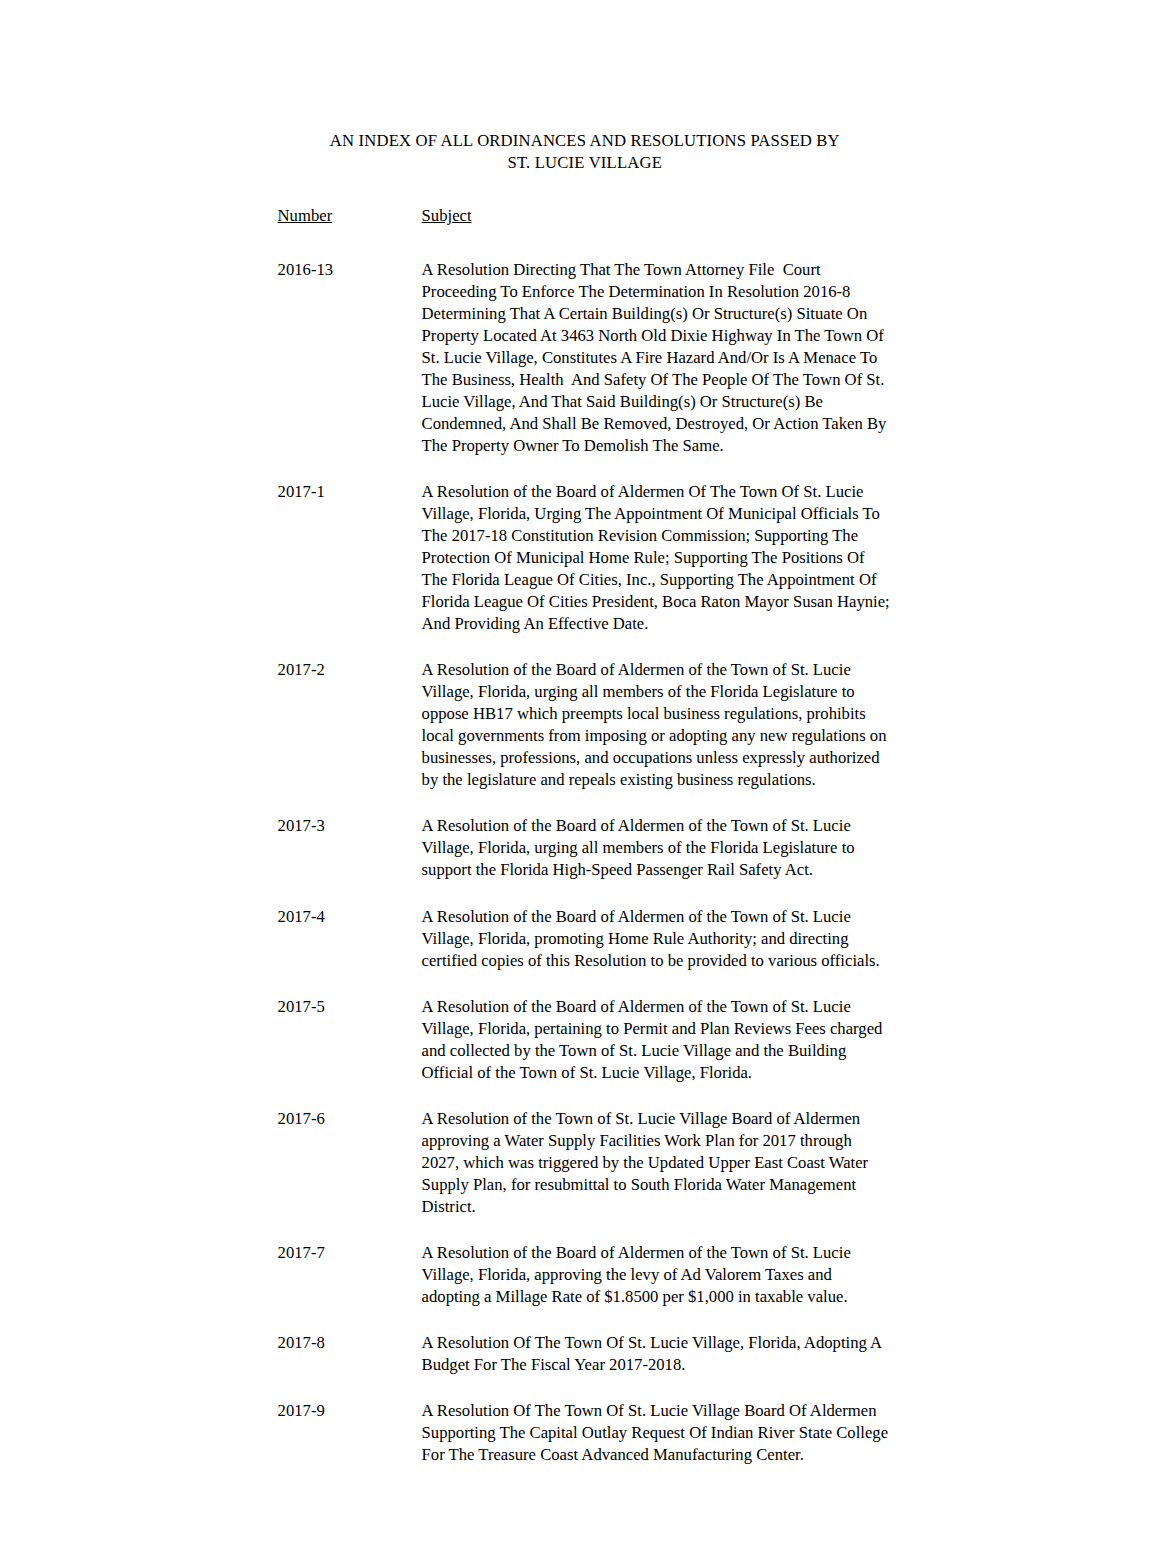AN INDEX OF ALL ORDINANCES AND RESOLUTIONS PASSED BY
ST. LUCIE VILLAGE
| Number | Subject |
| --- | --- |
| 2016-13 | A Resolution Directing That The Town Attorney File Court Proceeding To Enforce The Determination In Resolution 2016-8 Determining That A Certain Building(s) Or Structure(s) Situate On Property Located At 3463 North Old Dixie Highway In The Town Of St. Lucie Village, Constitutes A Fire Hazard And/Or Is A Menace To The Business, Health And Safety Of The People Of The Town Of St. Lucie Village, And That Said Building(s) Or Structure(s) Be Condemned, And Shall Be Removed, Destroyed, Or Action Taken By The Property Owner To Demolish The Same. |
| 2017-1 | A Resolution of the Board of Aldermen Of The Town Of St. Lucie Village, Florida, Urging The Appointment Of Municipal Officials To The 2017-18 Constitution Revision Commission; Supporting The Protection Of Municipal Home Rule; Supporting The Positions Of The Florida League Of Cities, Inc., Supporting The Appointment Of Florida League Of Cities President, Boca Raton Mayor Susan Haynie; And Providing An Effective Date. |
| 2017-2 | A Resolution of the Board of Aldermen of the Town of St. Lucie Village, Florida, urging all members of the Florida Legislature to oppose HB17 which preempts local business regulations, prohibits local governments from imposing or adopting any new regulations on businesses, professions, and occupations unless expressly authorized by the legislature and repeals existing business regulations. |
| 2017-3 | A Resolution of the Board of Aldermen of the Town of St. Lucie Village, Florida, urging all members of the Florida Legislature to support the Florida High-Speed Passenger Rail Safety Act. |
| 2017-4 | A Resolution of the Board of Aldermen of the Town of St. Lucie Village, Florida, promoting Home Rule Authority; and directing certified copies of this Resolution to be provided to various officials. |
| 2017-5 | A Resolution of the Board of Aldermen of the Town of St. Lucie Village, Florida, pertaining to Permit and Plan Reviews Fees charged and collected by the Town of St. Lucie Village and the Building Official of the Town of St. Lucie Village, Florida. |
| 2017-6 | A Resolution of the Town of St. Lucie Village Board of Aldermen approving a Water Supply Facilities Work Plan for 2017 through 2027, which was triggered by the Updated Upper East Coast Water Supply Plan, for resubmittal to South Florida Water Management District. |
| 2017-7 | A Resolution of the Board of Aldermen of the Town of St. Lucie Village, Florida, approving the levy of Ad Valorem Taxes and adopting a Millage Rate of $1.8500 per $1,000 in taxable value. |
| 2017-8 | A Resolution Of The Town Of St. Lucie Village, Florida, Adopting A Budget For The Fiscal Year 2017-2018. |
| 2017-9 | A Resolution Of The Town Of St. Lucie Village Board Of Aldermen Supporting The Capital Outlay Request Of Indian River State College For The Treasure Coast Advanced Manufacturing Center. |